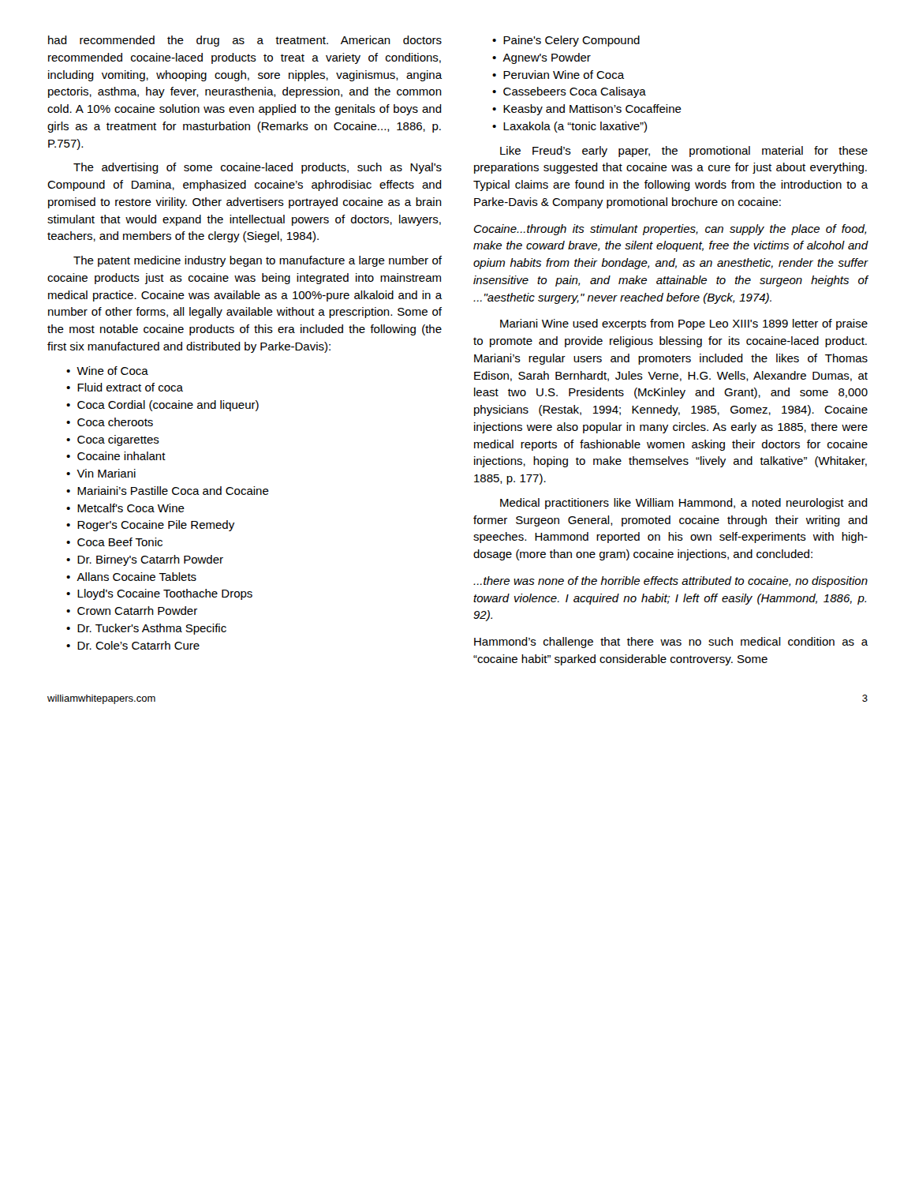had recommended the drug as a treatment. American doctors recommended cocaine-laced products to treat a variety of conditions, including vomiting, whooping cough, sore nipples, vaginismus, angina pectoris, asthma, hay fever, neurasthenia, depression, and the common cold. A 10% cocaine solution was even applied to the genitals of boys and girls as a treatment for masturbation (Remarks on Cocaine..., 1886, p. P.757).
The advertising of some cocaine-laced products, such as Nyal's Compound of Damina, emphasized cocaine’s aphrodisiac effects and promised to restore virility. Other advertisers portrayed cocaine as a brain stimulant that would expand the intellectual powers of doctors, lawyers, teachers, and members of the clergy (Siegel, 1984).
The patent medicine industry began to manufacture a large number of cocaine products just as cocaine was being integrated into mainstream medical practice. Cocaine was available as a 100%-pure alkaloid and in a number of other forms, all legally available without a prescription. Some of the most notable cocaine products of this era included the following (the first six manufactured and distributed by Parke-Davis):
Wine of Coca
Fluid extract of coca
Coca Cordial (cocaine and liqueur)
Coca cheroots
Coca cigarettes
Cocaine inhalant
Vin Mariani
Mariaini’s Pastille Coca and Cocaine
Metcalf's Coca Wine
Roger's Cocaine Pile Remedy
Coca Beef Tonic
Dr. Birney's Catarrh Powder
Allans Cocaine Tablets
Lloyd's Cocaine Toothache Drops
Crown Catarrh Powder
Dr. Tucker's Asthma Specific
Dr. Cole’s Catarrh Cure
Paine's Celery Compound
Agnew's Powder
Peruvian Wine of Coca
Cassebeers Coca Calisaya
Keasby and Mattison’s Cocaffeine
Laxakola (a “tonic laxative”)
Like Freud’s early paper, the promotional material for these preparations suggested that cocaine was a cure for just about everything. Typical claims are found in the following words from the introduction to a Parke-Davis & Company promotional brochure on cocaine:
Cocaine...through its stimulant properties, can supply the place of food, make the coward brave, the silent eloquent, free the victims of alcohol and opium habits from their bondage, and, as an anesthetic, render the suffer insensitive to pain, and make attainable to the surgeon heights of ..."aesthetic surgery," never reached before (Byck, 1974).
Mariani Wine used excerpts from Pope Leo XIII's 1899 letter of praise to promote and provide religious blessing for its cocaine-laced product. Mariani’s regular users and promoters included the likes of Thomas Edison, Sarah Bernhardt, Jules Verne, H.G. Wells, Alexandre Dumas, at least two U.S. Presidents (McKinley and Grant), and some 8,000 physicians (Restak, 1994; Kennedy, 1985, Gomez, 1984). Cocaine injections were also popular in many circles. As early as 1885, there were medical reports of fashionable women asking their doctors for cocaine injections, hoping to make themselves “lively and talkative” (Whitaker, 1885, p. 177).
Medical practitioners like William Hammond, a noted neurologist and former Surgeon General, promoted cocaine through their writing and speeches. Hammond reported on his own self-experiments with high-dosage (more than one gram) cocaine injections, and concluded:
...there was none of the horrible effects attributed to cocaine, no disposition toward violence. I acquired no habit; I left off easily (Hammond, 1886, p. 92).
Hammond’s challenge that there was no such medical condition as a “cocaine habit” sparked considerable controversy. Some
williamwhitepapers.com 3